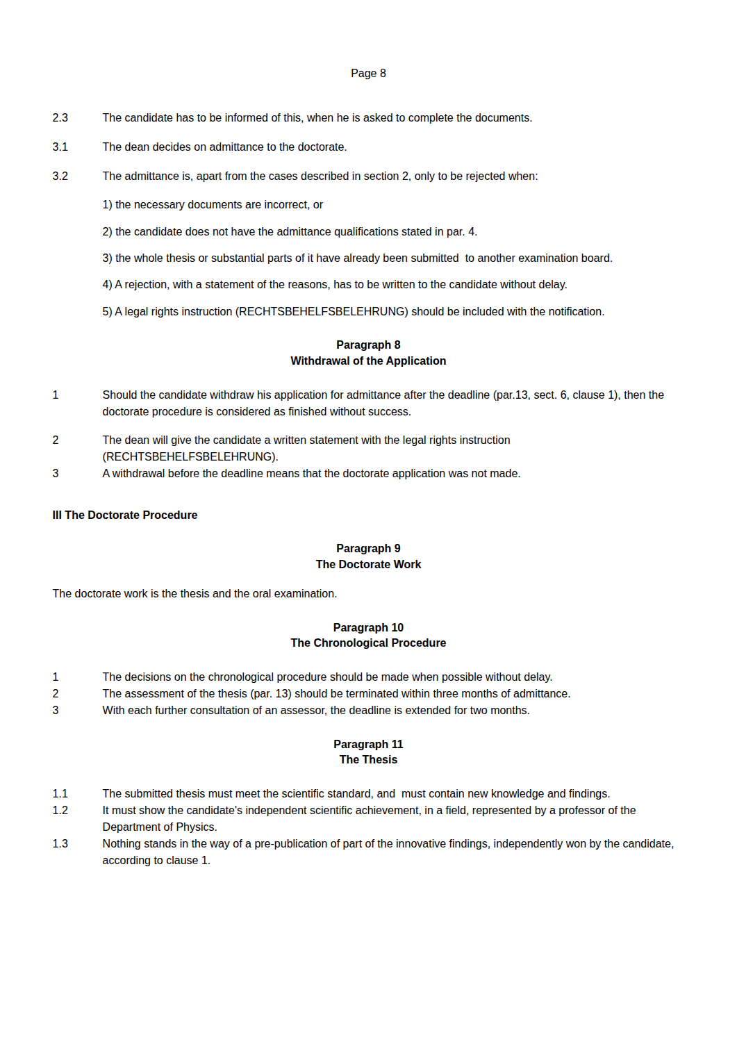Page 8
2.3
The candidate has to be informed of this, when he is asked to complete the documents.
3.1
The dean decides on admittance to the doctorate.
3.2
The admittance is, apart from the cases described in section 2, only to be rejected when:
1) the necessary documents are incorrect, or
2) the candidate does not have the admittance qualifications stated in par. 4.
3) the whole thesis or substantial parts of it have already been submitted to another examination board.
4) A rejection, with a statement of the reasons, has to be written to the candidate without delay.
5) A legal rights instruction (RECHTSBEHELFSBELEHRUNG) should be included with the notification.
Paragraph 8Withdrawal of the Application
1
Should the candidate withdraw his application for admittance after the deadline (par.13, sect. 6, clause 1), then the doctorate procedure is considered as finished without success.
2
The dean will give the candidate a written statement with the legal rights instruction (RECHTSBEHELFSBELEHRUNG).
3
A withdrawal before the deadline means that the doctorate application was not made.
III The Doctorate Procedure
Paragraph 9The Doctorate Work
The doctorate work is the thesis and the oral examination.
Paragraph 10The Chronological Procedure
1
The decisions on the chronological procedure should be made when possible without delay.
2
The assessment of the thesis (par. 13) should be terminated within three months of admittance.
3
With each further consultation of an assessor, the deadline is extended for two months.
Paragraph 11The Thesis
1.1
The submitted thesis must meet the scientific standard, and must contain new knowledge and findings.
1.2
It must show the candidate's independent scientific achievement, in a field, represented by a professor of the Department of Physics.
1.3
Nothing stands in the way of a pre-publication of part of the innovative findings, independently won by the candidate, according to clause 1.